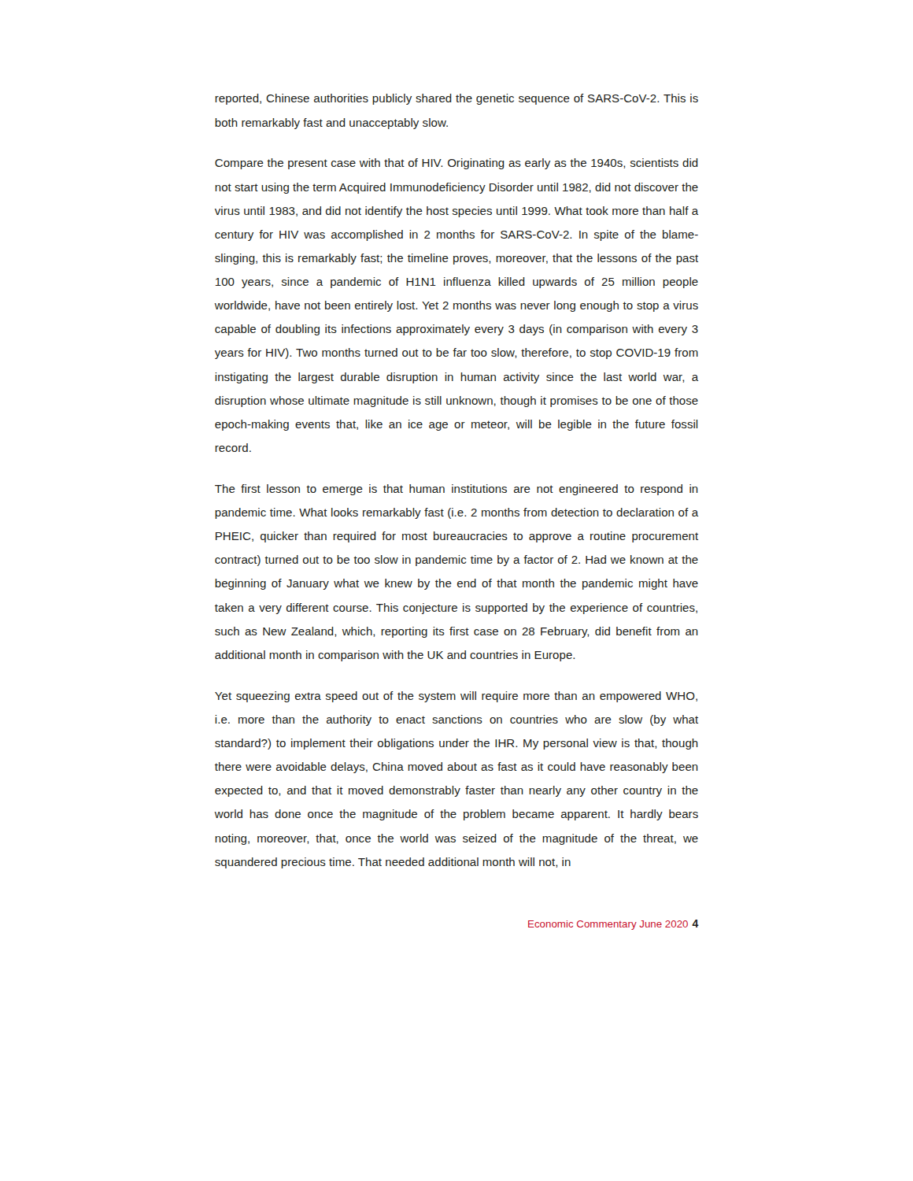reported, Chinese authorities publicly shared the genetic sequence of SARS-CoV-2. This is both remarkably fast and unacceptably slow.
Compare the present case with that of HIV. Originating as early as the 1940s, scientists did not start using the term Acquired Immunodeficiency Disorder until 1982, did not discover the virus until 1983, and did not identify the host species until 1999. What took more than half a century for HIV was accomplished in 2 months for SARS-CoV-2. In spite of the blame-slinging, this is remarkably fast; the timeline proves, moreover, that the lessons of the past 100 years, since a pandemic of H1N1 influenza killed upwards of 25 million people worldwide, have not been entirely lost. Yet 2 months was never long enough to stop a virus capable of doubling its infections approximately every 3 days (in comparison with every 3 years for HIV). Two months turned out to be far too slow, therefore, to stop COVID-19 from instigating the largest durable disruption in human activity since the last world war, a disruption whose ultimate magnitude is still unknown, though it promises to be one of those epoch-making events that, like an ice age or meteor, will be legible in the future fossil record.
The first lesson to emerge is that human institutions are not engineered to respond in pandemic time. What looks remarkably fast (i.e. 2 months from detection to declaration of a PHEIC, quicker than required for most bureaucracies to approve a routine procurement contract) turned out to be too slow in pandemic time by a factor of 2. Had we known at the beginning of January what we knew by the end of that month the pandemic might have taken a very different course. This conjecture is supported by the experience of countries, such as New Zealand, which, reporting its first case on 28 February, did benefit from an additional month in comparison with the UK and countries in Europe.
Yet squeezing extra speed out of the system will require more than an empowered WHO, i.e. more than the authority to enact sanctions on countries who are slow (by what standard?) to implement their obligations under the IHR. My personal view is that, though there were avoidable delays, China moved about as fast as it could have reasonably been expected to, and that it moved demonstrably faster than nearly any other country in the world has done once the magnitude of the problem became apparent. It hardly bears noting, moreover, that, once the world was seized of the magnitude of the threat, we squandered precious time. That needed additional month will not, in
Economic Commentary June 20204